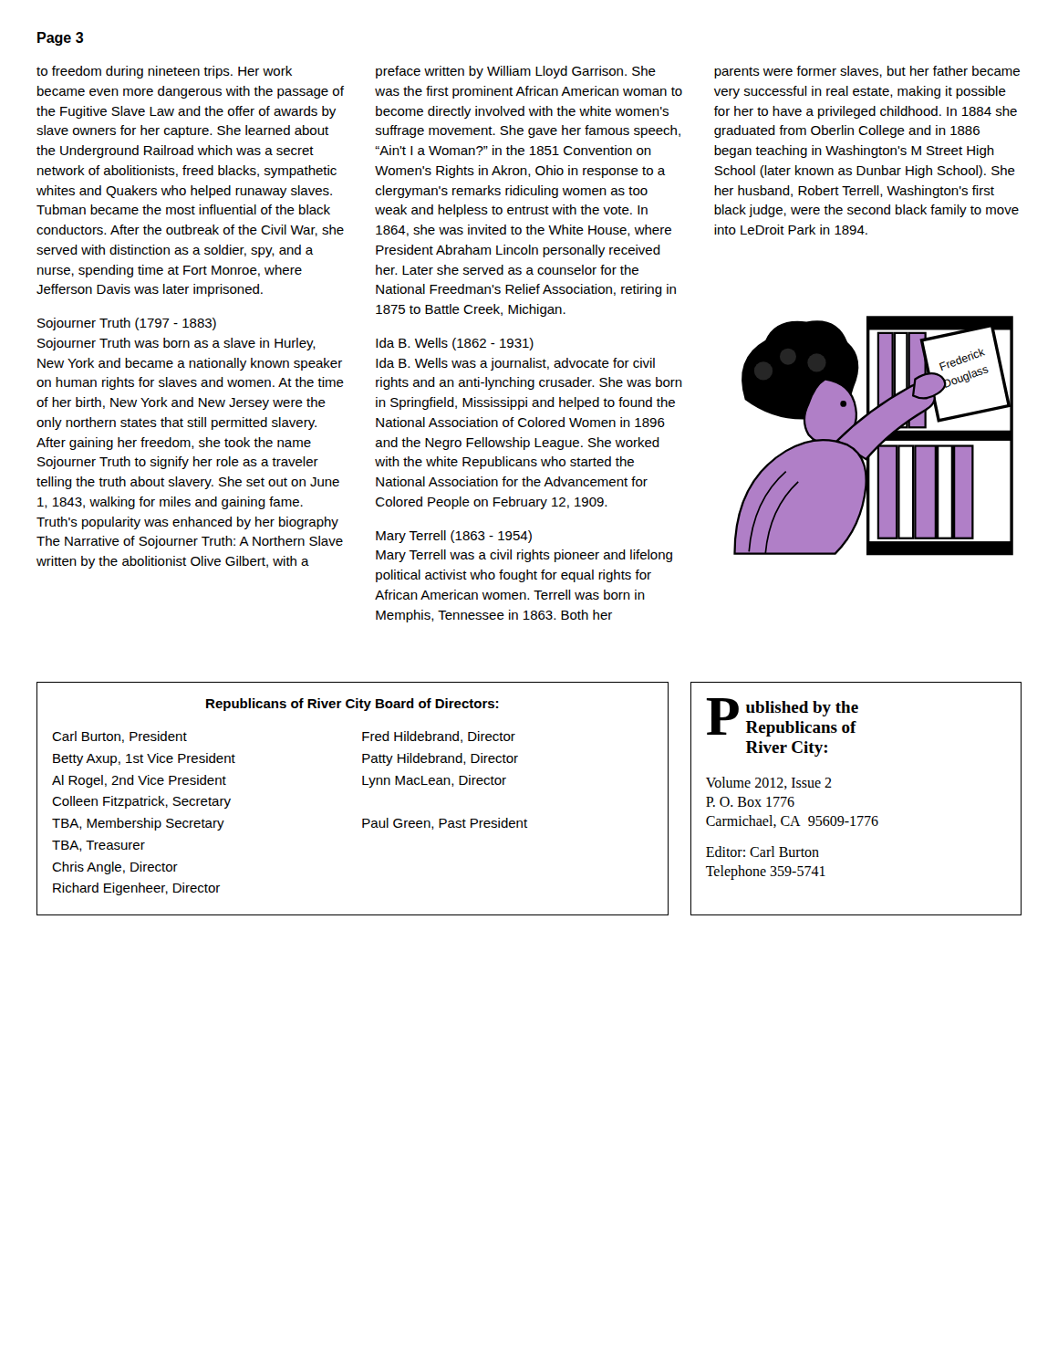Page 3
to freedom during nineteen trips. Her work became even more dangerous with the passage of the Fugitive Slave Law and the offer of awards by slave owners for her capture. She learned about the Underground Railroad which was a secret network of abolitionists, freed blacks, sympathetic whites and Quakers who helped runaway slaves. Tubman became the most influential of the black conductors. After the outbreak of the Civil War, she served with distinction as a soldier, spy, and a nurse, spending time at Fort Monroe, where Jefferson Davis was later imprisoned.
Sojourner Truth (1797 - 1883)
Sojourner Truth was born as a slave in Hurley, New York and became a nationally known speaker on human rights for slaves and women. At the time of her birth, New York and New Jersey were the only northern states that still permitted slavery. After gaining her freedom, she took the name Sojourner Truth to signify her role as a traveler telling the truth about slavery. She set out on June 1, 1843, walking for miles and gaining fame. Truth's popularity was enhanced by her biography The Narrative of Sojourner Truth: A Northern Slave written by the abolitionist Olive Gilbert, with a
preface written by William Lloyd Garrison. She was the first prominent African American woman to become directly involved with the white women's suffrage movement. She gave her famous speech, “Ain't I a Woman?” in the 1851 Convention on Women's Rights in Akron, Ohio in response to a clergyman's remarks ridiculing women as too weak and helpless to entrust with the vote. In 1864, she was invited to the White House, where President Abraham Lincoln personally received her. Later she served as a counselor for the National Freedman's Relief Association, retiring in 1875 to Battle Creek, Michigan.
Ida B. Wells (1862 - 1931)
Ida B. Wells was a journalist, advocate for civil rights and an anti-lynching crusader. She was born in Springfield, Mississippi and helped to found the National Association of Colored Women in 1896 and the Negro Fellowship League. She worked with the white Republicans who started the National Association for the Advancement for Colored People on February 12, 1909.
Mary Terrell (1863 - 1954)
Mary Terrell was a civil rights pioneer and lifelong political activist who fought for equal rights for African American women. Terrell was born in Memphis, Tennessee in 1863. Both her
parents were former slaves, but her father became very successful in real estate, making it possible for her to have a privileged childhood. In 1884 she graduated from Oberlin College and in 1886 began teaching in Washington's M Street High School (later known as Dunbar High School). She her husband, Robert Terrell, Washington's first black judge, were the second black family to move into LeDroit Park in 1894.
Frederick Douglass
Republicans of River City Board of Directors:
Carl Burton, President
Betty Axup, 1st Vice President
Al Rogel, 2nd Vice President
Colleen Fitzpatrick, Secretary
TBA, Membership Secretary
TBA, Treasurer
Chris Angle, Director
Richard Eigenheer, Director
Fred Hildebrand, Director
Patty Hildebrand, Director
Lynn MacLean, Director
Paul Green, Past President
P ublished by the
Republicans of
River City:
Volume 2012, Issue 2
P. O. Box 1776
Carmichael, CA 95609-1776
Editor: Carl Burton
Telephone 359-5741